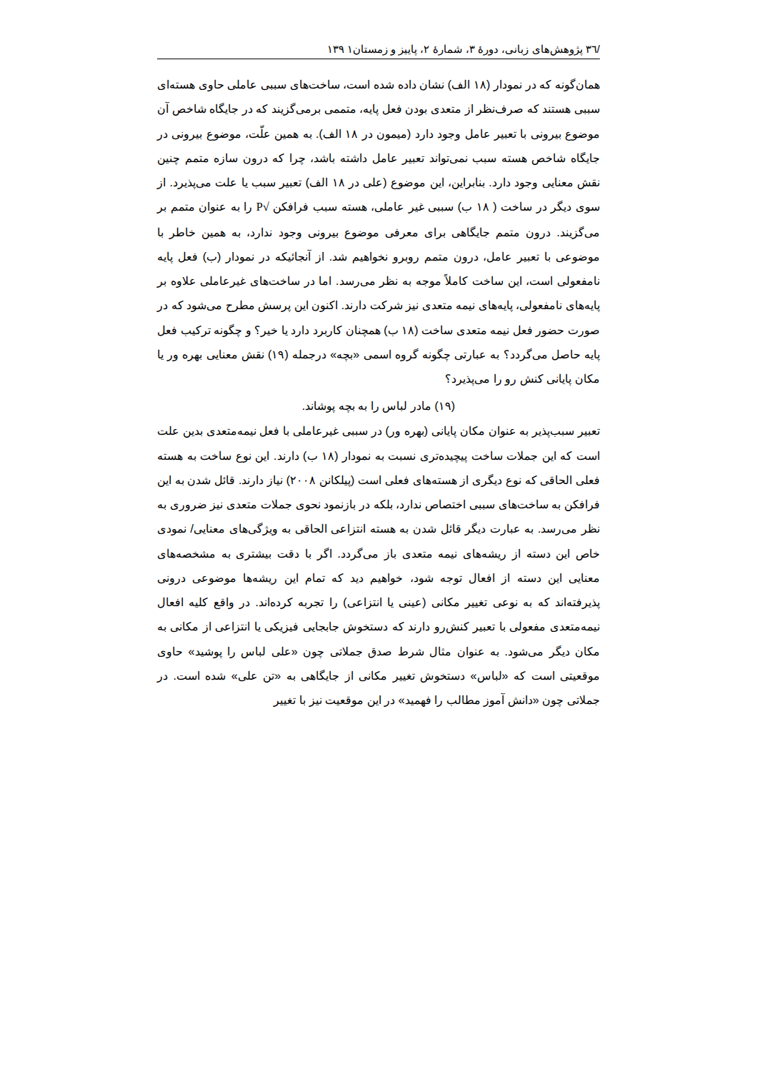/٣٦ پژوهش‌های زبانی، دورۀ ٣، شمارۀ ٢، پاییز و زمستان١ ١٣٩
همان‌گونه که در نمودار (١٨ الف) نشان داده شده است، ساخت‌های سببی عاملی حاوی هسته‌ای سببی هستند که صرف‌نظر از متعدی بودن فعل پایه، متممی برمی‌گزیند که در جایگاه شاخص آن موضوع بیرونی با تعبیر عامل وجود دارد (میمون در ١٨ الف). به همین علّت، موضوع بیرونی در جایگاه شاخص هسته سبب نمی‌تواند تعبیر عامل داشته باشد، چرا که درون سازه متمم چنین نقش معنایی وجود دارد. بنابراین، این موضوع (علی در ١٨ الف) تعبیر سبب یا علت می‌پذیرد. از سوی دیگر در ساخت ( ١٨ ب) سببی غیر عاملی، هسته سبب فرافکن √P را به عنوان متمم بر می‌گزیند. درون متمم جایگاهی برای معرفی موضوع بیرونی وجود ندارد، به همین خاطر با موضوعی با تعبیر عامل، درون متمم روبرو نخواهیم شد. از آنجائیکه در نمودار (ب) فعل پایه نامفعولی است، این ساخت کاملاً موجه به نظر می‌رسد. اما در ساخت‌های غیرعاملی علاوه بر پایه‌های نامفعولی، پایه‌های نیمه متعدی نیز شرکت دارند. اکنون این پرسش مطرح می‌شود که در صورت حضور فعل نیمه متعدی ساخت (١٨ ب) همچنان کاربرد دارد یا خیر؟ و چگونه ترکیب فعل پایه حاصل می‌گردد؟ به عبارتی چگونه گروه اسمی «بچه» درجمله (١٩) نقش معنایی بهره ور یا مکان پایانی کنش رو را می‌پذیرد؟
(١٩) مادر لباس را به بچه پوشاند.
تعبیر سبب‌پذیر به عنوان مکان پایانی (بهره ور) در سببی غیرعاملی با فعل نیمه‌متعدی بدین علت است که این جملات ساخت پیچیده‌تری نسبت به نمودار (١٨ ب) دارند. این نوع ساخت به هسته فعلی الحاقی که نوع دیگری از هسته‌های فعلی است (پیلکانن ٢٠٠٨) نیاز دارند. قائل شدن به این فرافکن به ساخت‌های سببی اختصاص ندارد، بلکه در بازنمود نحوی جملات متعدی نیز ضروری به نظر می‌رسد. به عبارت دیگر قائل شدن به هسته انتزاعی الحاقی به ویژگی‌های معنایی/ نمودی خاص این دسته از ریشه‌های نیمه متعدی باز می‌گردد. اگر با دقت بیشتری به مشخصه‌های معنایی این دسته از افعال توجه شود، خواهیم دید که تمام این ریشه‌ها موضوعی درونی پذیرفته‌اند که به نوعی تغییر مکانی (عینی یا انتزاعی) را تجربه کرده‌اند. در واقع کلیه افعال نیمه‌متعدی مفعولی با تعبیر کنش‌رو دارند که دستخوش جابجایی فیزیکی یا انتزاعی از مکانی به مکان دیگر می‌شود. به عنوان مثال شرط صدق جملاتی چون «علی لباس را پوشید» حاوی موقعیتی است که «لباس» دستخوش تغییر مکانی از جایگاهی به «تن علی» شده است. در جملاتی چون «دانش آموز مطالب را فهمید» در این موقعیت نیز با تغییر